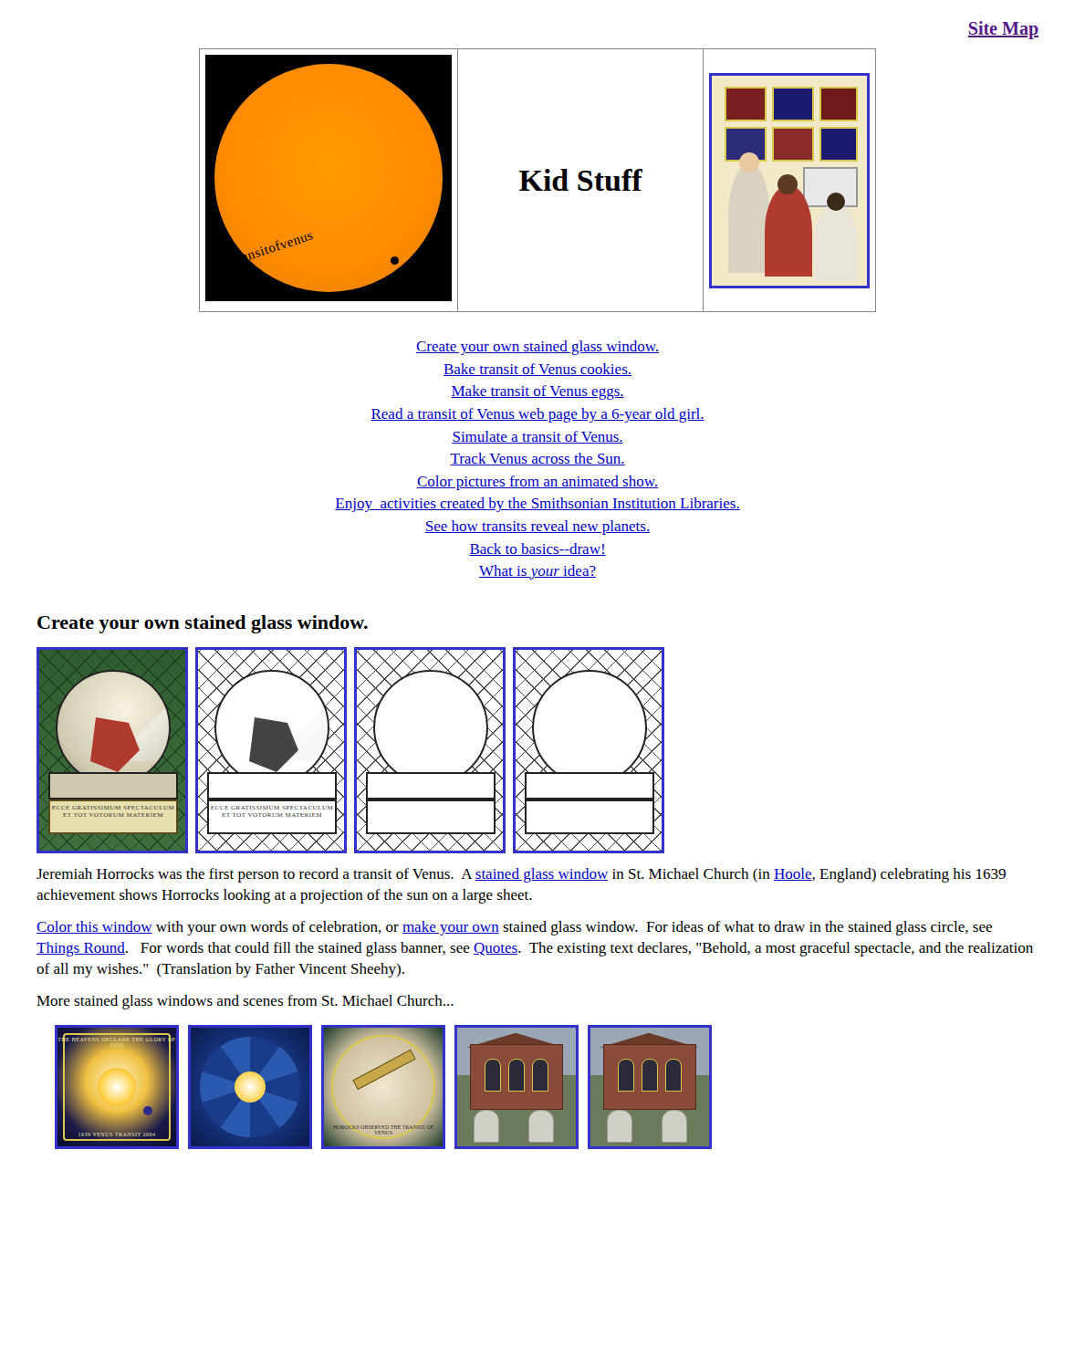Site Map
| transitofvenus .org | Kid Stuff | |
Create your own stained glass window.
Bake transit of Venus cookies.
Make transit of Venus eggs.
Read a transit of Venus web page by a 6-year old girl.
Simulate a transit of Venus.
Track Venus across the Sun.
Color pictures from an animated show.
Enjoy activities created by the Smithsonian Institution Libraries.
See how transits reveal new planets.
Back to basics--draw!
What is your idea?
Create your own stained glass window.
ECCE GRATISSIMUM SPECTACULUM
ET TOT VOTORUM MATERIEM
ECCE GRATISSIMUM SPECTACULUM
ET TOT VOTORUM MATERIEM
Jeremiah Horrocks was the first person to record a transit of Venus. A stained glass window in St. Michael Church (in Hoole, England) celebrating his 1639 achievement shows Horrocks looking at a projection of the sun on a large sheet.
Color this window with your own words of celebration, or make your own stained glass window. For ideas of what to draw in the stained glass circle, see Things Round. For words that could fill the stained glass banner, see Quotes. The existing text declares, "Behold, a most graceful spectacle, and the realization of all my wishes." (Translation by Father Vincent Sheehy).
More stained glass windows and scenes from St. Michael Church...
THE HEAVENS DECLARE THE GLORY OF GOD
1639 VENUS TRANSIT 2004
HOROCKS OBSERVED THE TRANSIT OF VENUS